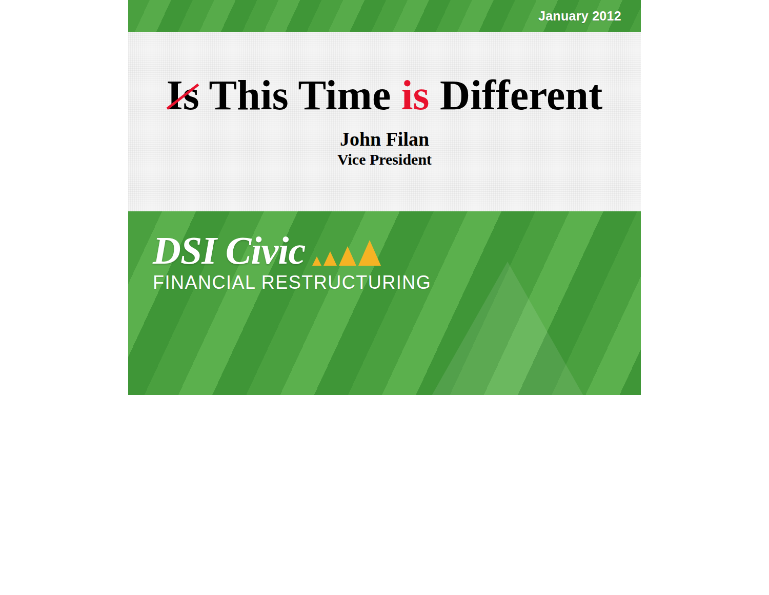January 2012
Is This Time is Different
John Filan
Vice President
DSI Civic
FINANCIAL RESTRUCTURING